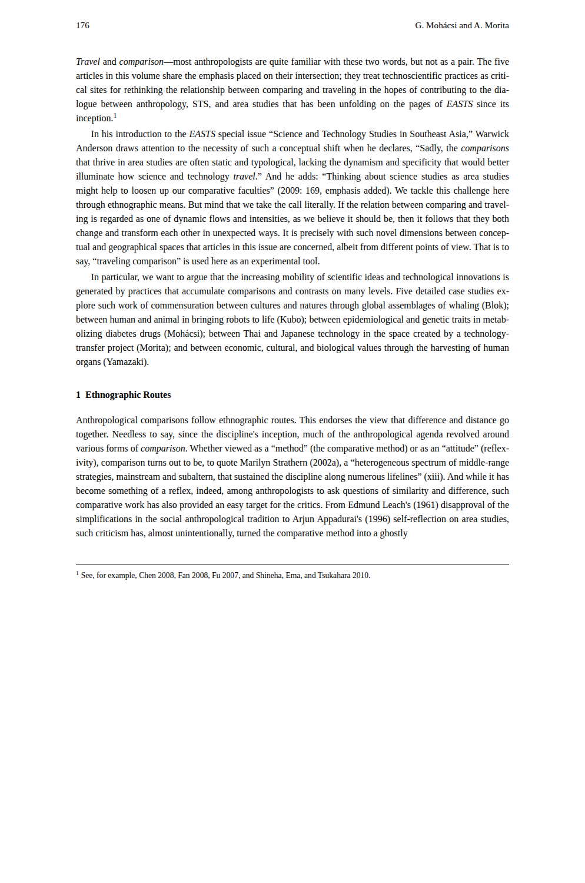176 G. Mohácsi and A. Morita
Travel and comparison—most anthropologists are quite familiar with these two words, but not as a pair. The five articles in this volume share the emphasis placed on their intersection; they treat technoscientific practices as critical sites for rethinking the relationship between comparing and traveling in the hopes of contributing to the dialogue between anthropology, STS, and area studies that has been unfolding on the pages of EASTS since its inception.1
In his introduction to the EASTS special issue “Science and Technology Studies in Southeast Asia,” Warwick Anderson draws attention to the necessity of such a conceptual shift when he declares, “Sadly, the comparisons that thrive in area studies are often static and typological, lacking the dynamism and specificity that would better illuminate how science and technology travel.” And he adds: “Thinking about science studies as area studies might help to loosen up our comparative faculties” (2009: 169, emphasis added). We tackle this challenge here through ethnographic means. But mind that we take the call literally. If the relation between comparing and traveling is regarded as one of dynamic flows and intensities, as we believe it should be, then it follows that they both change and transform each other in unexpected ways. It is precisely with such novel dimensions between conceptual and geographical spaces that articles in this issue are concerned, albeit from different points of view. That is to say, “traveling comparison” is used here as an experimental tool.
In particular, we want to argue that the increasing mobility of scientific ideas and technological innovations is generated by practices that accumulate comparisons and contrasts on many levels. Five detailed case studies explore such work of commensuration between cultures and natures through global assemblages of whaling (Blok); between human and animal in bringing robots to life (Kubo); between epidemiological and genetic traits in metabolizing diabetes drugs (Mohácsi); between Thai and Japanese technology in the space created by a technology-transfer project (Morita); and between economic, cultural, and biological values through the harvesting of human organs (Yamazaki).
1 Ethnographic Routes
Anthropological comparisons follow ethnographic routes. This endorses the view that difference and distance go together. Needless to say, since the discipline's inception, much of the anthropological agenda revolved around various forms of comparison. Whether viewed as a “method” (the comparative method) or as an “attitude” (reflexivity), comparison turns out to be, to quote Marilyn Strathern (2002a), a “heterogeneous spectrum of middle-range strategies, mainstream and subaltern, that sustained the discipline along numerous lifelines” (xiii). And while it has become something of a reflex, indeed, among anthropologists to ask questions of similarity and difference, such comparative work has also provided an easy target for the critics. From Edmund Leach's (1961) disapproval of the simplifications in the social anthropological tradition to Arjun Appadurai's (1996) self-reflection on area studies, such criticism has, almost unintentionally, turned the comparative method into a ghostly
1See, for example, Chen 2008, Fan 2008, Fu 2007, and Shineha, Ema, and Tsukahara 2010.